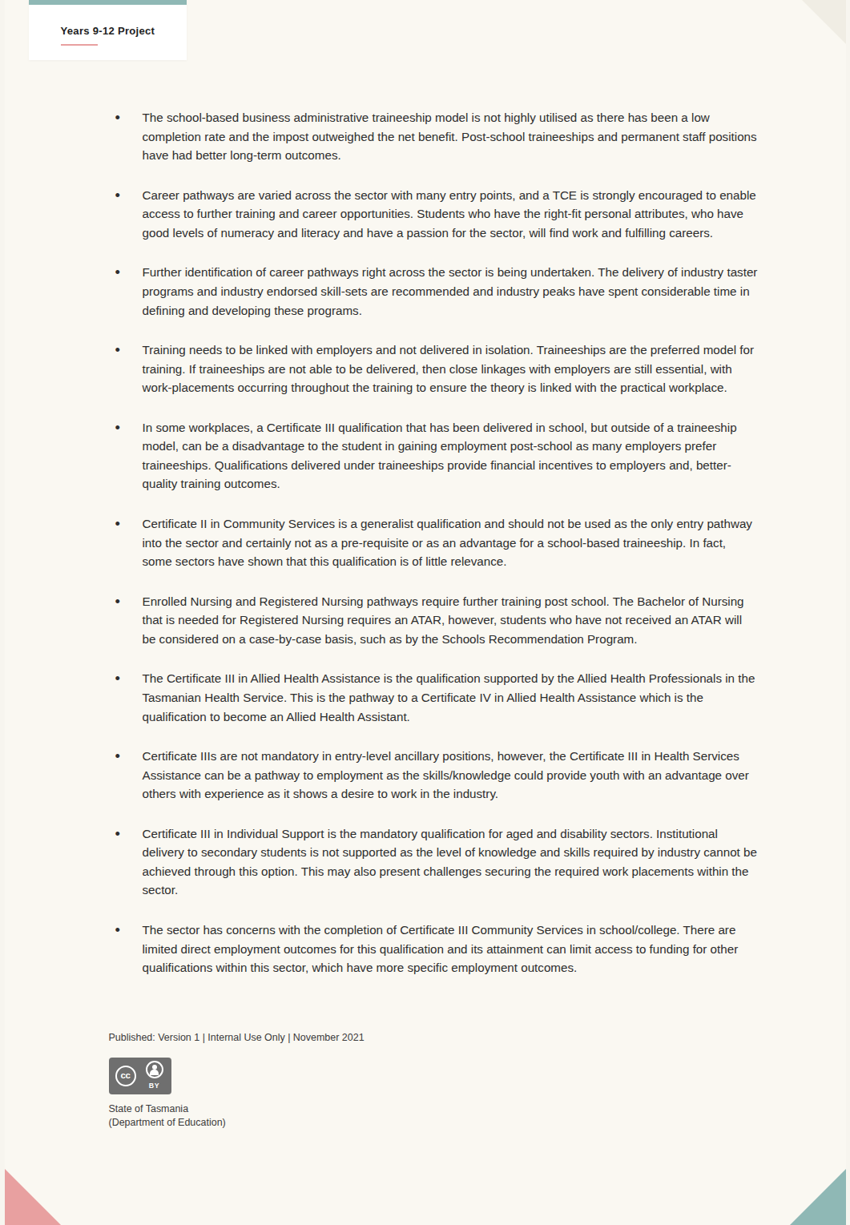Years 9-12 Project
The school-based business administrative traineeship model is not highly utilised as there has been a low completion rate and the impost outweighed the net benefit. Post-school traineeships and permanent staff positions have had better long-term outcomes.
Career pathways are varied across the sector with many entry points, and a TCE is strongly encouraged to enable access to further training and career opportunities. Students who have the right-fit personal attributes, who have good levels of numeracy and literacy and have a passion for the sector, will find work and fulfilling careers.
Further identification of career pathways right across the sector is being undertaken. The delivery of industry taster programs and industry endorsed skill-sets are recommended and industry peaks have spent considerable time in defining and developing these programs.
Training needs to be linked with employers and not delivered in isolation. Traineeships are the preferred model for training. If traineeships are not able to be delivered, then close linkages with employers are still essential, with work-placements occurring throughout the training to ensure the theory is linked with the practical workplace.
In some workplaces, a Certificate III qualification that has been delivered in school, but outside of a traineeship model, can be a disadvantage to the student in gaining employment post-school as many employers prefer traineeships. Qualifications delivered under traineeships provide financial incentives to employers and, better-quality training outcomes.
Certificate II in Community Services is a generalist qualification and should not be used as the only entry pathway into the sector and certainly not as a pre-requisite or as an advantage for a school-based traineeship. In fact, some sectors have shown that this qualification is of little relevance.
Enrolled Nursing and Registered Nursing pathways require further training post school. The Bachelor of Nursing that is needed for Registered Nursing requires an ATAR, however, students who have not received an ATAR will be considered on a case-by-case basis, such as by the Schools Recommendation Program.
The Certificate III in Allied Health Assistance is the qualification supported by the Allied Health Professionals in the Tasmanian Health Service. This is the pathway to a Certificate IV in Allied Health Assistance which is the qualification to become an Allied Health Assistant.
Certificate IIIs are not mandatory in entry-level ancillary positions, however, the Certificate III in Health Services Assistance can be a pathway to employment as the skills/knowledge could provide youth with an advantage over others with experience as it shows a desire to work in the industry.
Certificate III in Individual Support is the mandatory qualification for aged and disability sectors. Institutional delivery to secondary students is not supported as the level of knowledge and skills required by industry cannot be achieved through this option. This may also present challenges securing the required work placements within the sector.
The sector has concerns with the completion of Certificate III Community Services in school/college. There are limited direct employment outcomes for this qualification and its attainment can limit access to funding for other qualifications within this sector, which have more specific employment outcomes.
Published: Version 1 | Internal Use Only | November 2021
cc
BY
State of Tasmania
(Department of Education)